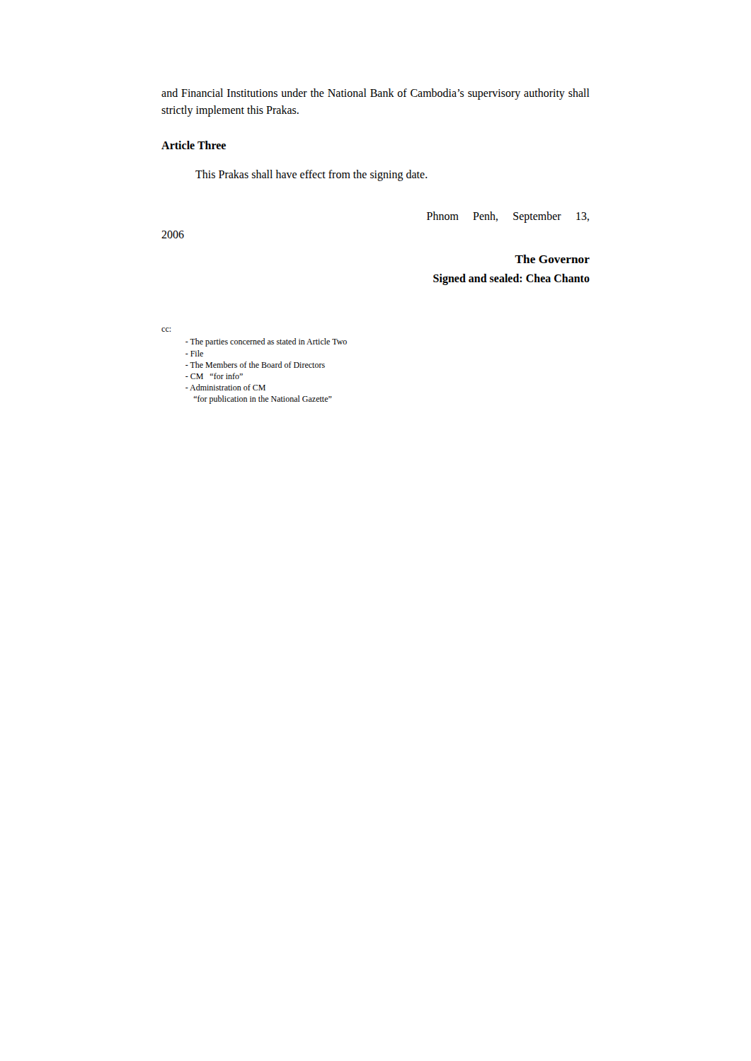and Financial Institutions under the National Bank of Cambodia’s supervisory authority shall strictly implement this Prakas.
Article Three
This Prakas shall have effect from the signing date.
Phnom Penh, September 13, 2006
The Governor Signed and sealed: Chea Chanto
cc:
- The parties concerned as stated in Article Two
- File
- The Members of the Board of Directors
- CM “for info”
- Administration of CM “for publication in the National Gazette”